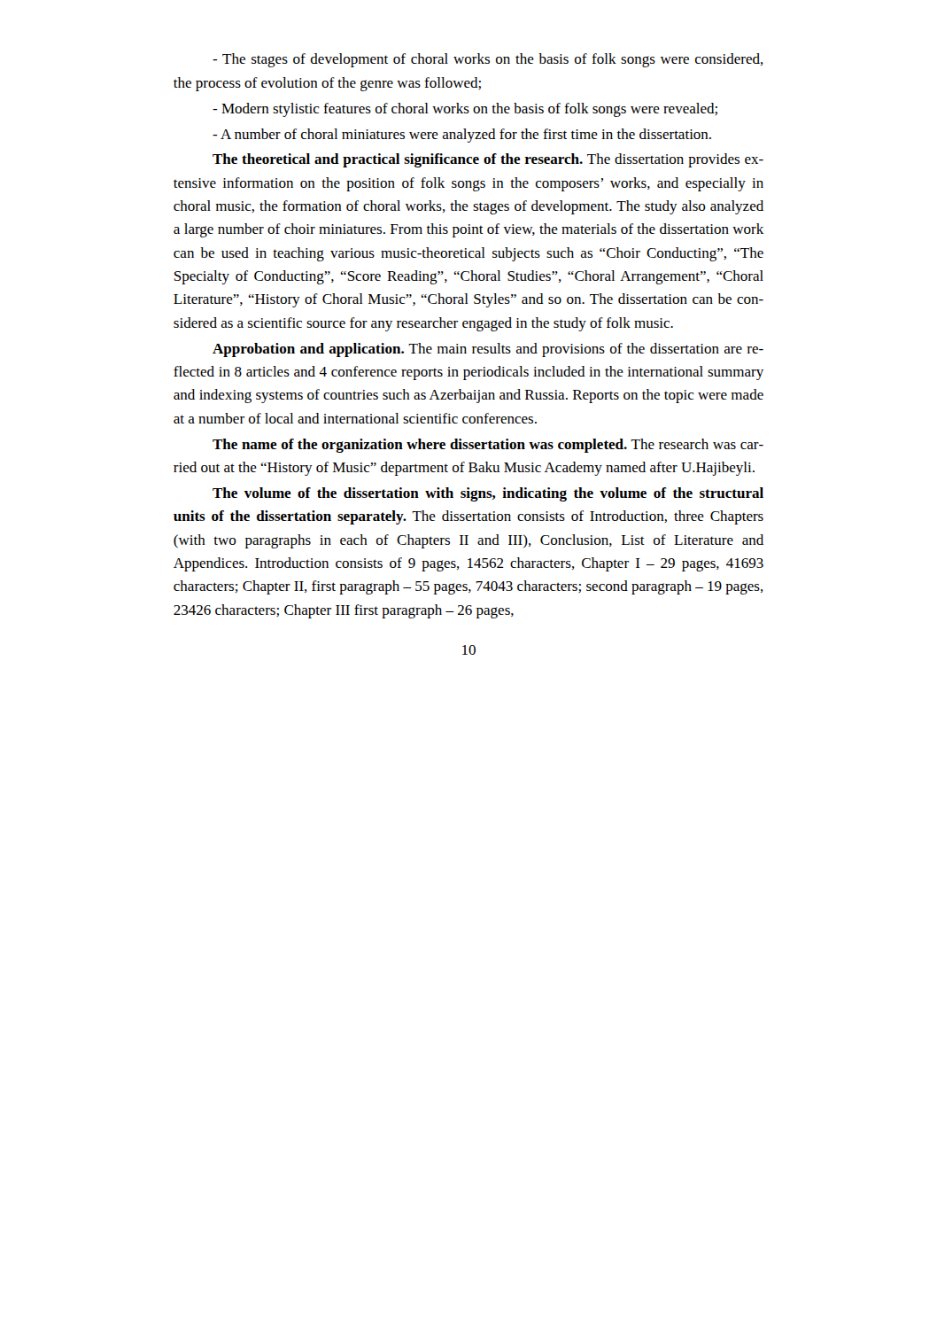- The stages of development of choral works on the basis of folk songs were considered, the process of evolution of the genre was followed;
- Modern stylistic features of choral works on the basis of folk songs were revealed;
- A number of choral miniatures were analyzed for the first time in the dissertation.
The theoretical and practical significance of the research. The dissertation provides extensive information on the position of folk songs in the composers’ works, and especially in choral music, the formation of choral works, the stages of development. The study also analyzed a large number of choir miniatures. From this point of view, the materials of the dissertation work can be used in teaching various music-theoretical subjects such as “Choir Conducting”, “The Specialty of Conducting”, “Score Reading”, “Choral Studies”, “Choral Arrangement”, “Choral Literature”, “History of Choral Music”, “Choral Styles” and so on. The dissertation can be considered as a scientific source for any researcher engaged in the study of folk music.
Approbation and application. The main results and provisions of the dissertation are reflected in 8 articles and 4 conference reports in periodicals included in the international summary and indexing systems of countries such as Azerbaijan and Russia. Reports on the topic were made at a number of local and international scientific conferences.
The name of the organization where dissertation was completed. The research was carried out at the “History of Music” department of Baku Music Academy named after U.Hajibeyli.
The volume of the dissertation with signs, indicating the volume of the structural units of the dissertation separately. The dissertation consists of Introduction, three Chapters (with two paragraphs in each of Chapters II and III), Conclusion, List of Literature and Appendices. Introduction consists of 9 pages, 14562 characters, Chapter I – 29 pages, 41693 characters; Chapter II, first paragraph – 55 pages, 74043 characters; second paragraph – 19 pages, 23426 characters; Chapter III first paragraph – 26 pages,
10